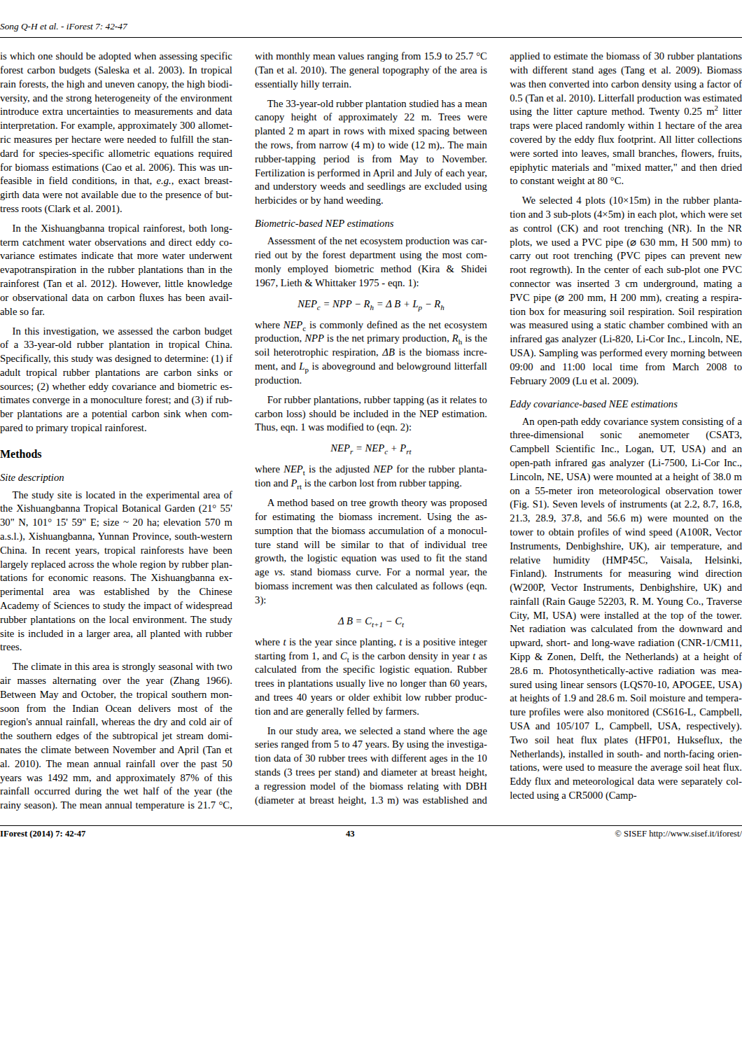Song Q-H et al. - iForest 7: 42-47
is which one should be adopted when assessing specific forest carbon budgets (Saleska et al. 2003). In tropical rain forests, the high and uneven canopy, the high biodiversity, and the strong heterogeneity of the environment introduce extra uncertainties to measurements and data interpretation. For example, approximately 300 allometric measures per hectare were needed to fulfill the standard for species-specific allometric equations required for biomass estimations (Cao et al. 2006). This was unfeasible in field conditions, in that, e.g., exact breast-girth data were not available due to the presence of buttress roots (Clark et al. 2001).
In the Xishuangbanna tropical rainforest, both long-term catchment water observations and direct eddy covariance estimates indicate that more water underwent evapotranspiration in the rubber plantations than in the rainforest (Tan et al. 2012). However, little knowledge or observational data on carbon fluxes has been available so far.
In this investigation, we assessed the carbon budget of a 33-year-old rubber plantation in tropical China. Specifically, this study was designed to determine: (1) if adult tropical rubber plantations are carbon sinks or sources; (2) whether eddy covariance and biometric estimates converge in a monoculture forest; and (3) if rubber plantations are a potential carbon sink when compared to primary tropical rainforest.
Methods
Site description
The study site is located in the experimental area of the Xishuangbanna Tropical Botanical Garden (21° 55' 30" N, 101° 15' 59" E; size ~ 20 ha; elevation 570 m a.s.l.), Xishuangbanna, Yunnan Province, south-western China. In recent years, tropical rainforests have been largely replaced across the whole region by rubber plantations for economic reasons. The Xishuangbanna experimental area was established by the Chinese Academy of Sciences to study the impact of widespread rubber plantations on the local environment. The study site is included in a larger area, all planted with rubber trees.
The climate in this area is strongly seasonal with two air masses alternating over the year (Zhang 1966). Between May and October, the tropical southern monsoon from the Indian Ocean delivers most of the region's annual rainfall, whereas the dry and cold air of the southern edges of the subtropical jet stream dominates the climate between November and April (Tan et al. 2010). The mean annual rainfall over the past 50 years was 1492 mm, and approximately 87% of this rainfall occurred during the wet half of the year (the rainy season). The mean annual temperature is 21.7 °C, with monthly mean values ranging from 15.9 to 25.7 °C (Tan et al. 2010). The general topography of the area is essentially hilly terrain.
The 33-year-old rubber plantation studied has a mean canopy height of approximately 22 m. Trees were planted 2 m apart in rows with mixed spacing between the rows, from narrow (4 m) to wide (12 m),. The main rubber-tapping period is from May to November. Fertilization is performed in April and July of each year, and understory weeds and seedlings are excluded using herbicides or by hand weeding.
Biometric-based NEP estimations
Assessment of the net ecosystem production was carried out by the forest department using the most commonly employed biometric method (Kira & Shidei 1967, Lieth & Whittaker 1975 - eqn. 1):
NEPc = NPP − Rh = Δ B + Lp − Rh
where NEPc is commonly defined as the net ecosystem production, NPP is the net primary production, Rh is the soil heterotrophic respiration, ΔB is the biomass increment, and Lp is aboveground and belowground litterfall production.
For rubber plantations, rubber tapping (as it relates to carbon loss) should be included in the NEP estimation. Thus, eqn. 1 was modified to (eqn. 2):
NEPr = NEPc + Prt
where NEPt is the adjusted NEP for the rubber plantation and Prt is the carbon lost from rubber tapping.
A method based on tree growth theory was proposed for estimating the biomass increment. Using the assumption that the biomass accumulation of a monoculture stand will be similar to that of individual tree growth, the logistic equation was used to fit the stand age vs. stand biomass curve. For a normal year, the biomass increment was then calculated as follows (eqn. 3):
Δ B = Ct+1 − Ct
where t is the year since planting, t is a positive integer starting from 1, and Ct is the carbon density in year t as calculated from the specific logistic equation. Rubber trees in plantations usually live no longer than 60 years, and trees 40 years or older exhibit low rubber production and are generally felled by farmers.
In our study area, we selected a stand where the age series ranged from 5 to 47 years. By using the investigation data of 30 rubber trees with different ages in the 10 stands (3 trees per stand) and diameter at breast height, a regression model of the biomass relating with DBH (diameter at breast height, 1.3 m) was established and applied to estimate the biomass of 30 rubber plantations with different stand ages (Tang et al. 2009). Biomass was then converted into carbon density using a factor of 0.5 (Tan et al. 2010). Litterfall production was estimated using the litter capture method. Twenty 0.25 m2 litter traps were placed randomly within 1 hectare of the area covered by the eddy flux footprint. All litter collections were sorted into leaves, small branches, flowers, fruits, epiphytic materials and "mixed matter," and then dried to constant weight at 80 °C.
We selected 4 plots (10×15m) in the rubber plantation and 3 sub-plots (4×5m) in each plot, which were set as control (CK) and root trenching (NR). In the NR plots, we used a PVC pipe (⌀ 630 mm, H 500 mm) to carry out root trenching (PVC pipes can prevent new root regrowth). In the center of each sub-plot one PVC connector was inserted 3 cm underground, mating a PVC pipe (⌀ 200 mm, H 200 mm), creating a respiration box for measuring soil respiration. Soil respiration was measured using a static chamber combined with an infrared gas analyzer (Li-820, Li-Cor Inc., Lincoln, NE, USA). Sampling was performed every morning between 09:00 and 11:00 local time from March 2008 to February 2009 (Lu et al. 2009).
Eddy covariance-based NEE estimations
An open-path eddy covariance system consisting of a three-dimensional sonic anemometer (CSAT3, Campbell Scientific Inc., Logan, UT, USA) and an open-path infrared gas analyzer (Li-7500, Li-Cor Inc., Lincoln, NE, USA) were mounted at a height of 38.0 m on a 55-meter iron meteorological observation tower (Fig. S1). Seven levels of instruments (at 2.2, 8.7, 16.8, 21.3, 28.9, 37.8, and 56.6 m) were mounted on the tower to obtain profiles of wind speed (A100R, Vector Instruments, Denbighshire, UK), air temperature, and relative humidity (HMP45C, Vaisala, Helsinki, Finland). Instruments for measuring wind direction (W200P, Vector Instruments, Denbighshire, UK) and rainfall (Rain Gauge 52203, R. M. Young Co., Traverse City, MI, USA) were installed at the top of the tower. Net radiation was calculated from the downward and upward, short- and long-wave radiation (CNR-1/CM11, Kipp & Zonen, Delft, the Netherlands) at a height of 28.6 m. Photosynthetically-active radiation was measured using linear sensors (LQS70-10, APOGEE, USA) at heights of 1.9 and 28.6 m. Soil moisture and temperature profiles were also monitored (CS616-L, Campbell, USA and 105/107 L, Campbell, USA, respectively). Two soil heat flux plates (HFP01, Hukseflux, the Netherlands), installed in south- and north-facing orientations, were used to measure the average soil heat flux. Eddy flux and meteorological data were separately collected using a CR5000 (Camp-
IForest (2014) 7: 42-47
43
© SISEF http://www.sisef.it/iforest/